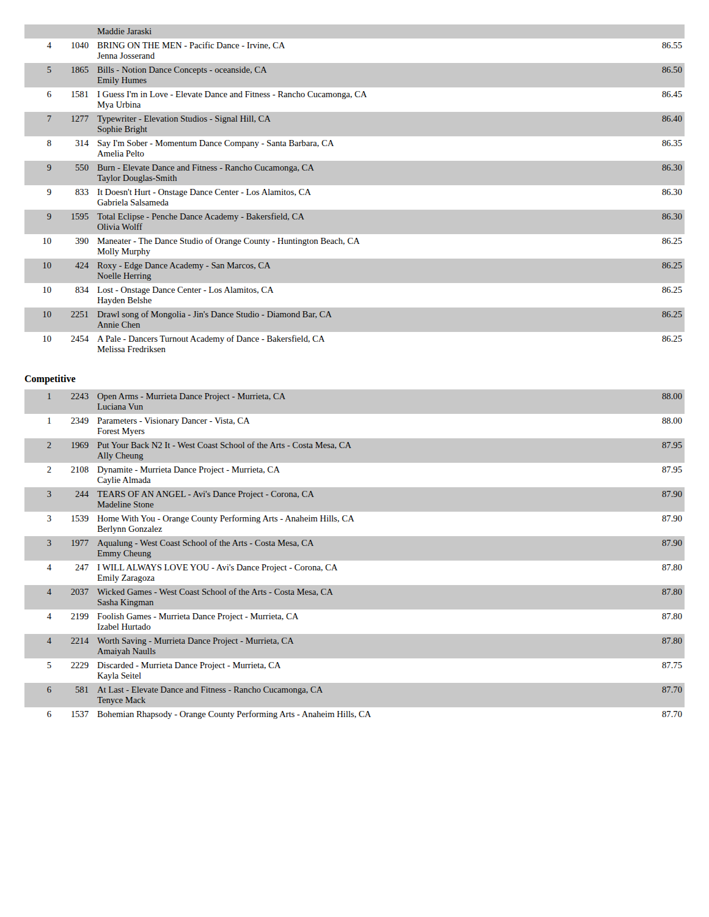| | | Maddie Jaraski | |
| 4 | 1040 | BRING ON THE MEN - Pacific Dance - Irvine, CA Jenna Josserand | 86.55 |
| 5 | 1865 | Bills - Notion Dance Concepts - oceanside, CA Emily Humes | 86.50 |
| 6 | 1581 | I Guess I'm in Love - Elevate Dance and Fitness - Rancho Cucamonga, CA Mya Urbina | 86.45 |
| 7 | 1277 | Typewriter - Elevation Studios - Signal Hill, CA Sophie Bright | 86.40 |
| 8 | 314 | Say I'm Sober - Momentum Dance Company - Santa Barbara, CA Amelia Pelto | 86.35 |
| 9 | 550 | Burn - Elevate Dance and Fitness - Rancho Cucamonga, CA Taylor Douglas-Smith | 86.30 |
| 9 | 833 | It Doesn't Hurt - Onstage Dance Center - Los Alamitos, CA Gabriela Salsameda | 86.30 |
| 9 | 1595 | Total Eclipse - Penche Dance Academy - Bakersfield, CA Olivia Wolff | 86.30 |
| 10 | 390 | Maneater - The Dance Studio of Orange County - Huntington Beach, CA Molly Murphy | 86.25 |
| 10 | 424 | Roxy - Edge Dance Academy - San Marcos, CA Noelle Herring | 86.25 |
| 10 | 834 | Lost - Onstage Dance Center - Los Alamitos, CA Hayden Belshe | 86.25 |
| 10 | 2251 | Drawl song of Mongolia - Jin's Dance Studio - Diamond Bar, CA Annie Chen | 86.25 |
| 10 | 2454 | A Pale - Dancers Turnout Academy of Dance - Bakersfield, CA Melissa Fredriksen | 86.25 |
Competitive
| 1 | 2243 | Open Arms - Murrieta Dance Project - Murrieta, CA Luciana Vun | 88.00 |
| 1 | 2349 | Parameters - Visionary Dancer - Vista, CA Forest Myers | 88.00 |
| 2 | 1969 | Put Your Back N2 It - West Coast School of the Arts - Costa Mesa, CA Ally Cheung | 87.95 |
| 2 | 2108 | Dynamite - Murrieta Dance Project - Murrieta, CA Caylie Almada | 87.95 |
| 3 | 244 | TEARS OF AN ANGEL - Avi's Dance Project - Corona, CA Madeline Stone | 87.90 |
| 3 | 1539 | Home With You - Orange County Performing Arts - Anaheim Hills, CA Berlynn Gonzalez | 87.90 |
| 3 | 1977 | Aqualung - West Coast School of the Arts - Costa Mesa, CA Emmy Cheung | 87.90 |
| 4 | 247 | I WILL ALWAYS LOVE YOU - Avi's Dance Project - Corona, CA Emily Zaragoza | 87.80 |
| 4 | 2037 | Wicked Games - West Coast School of the Arts - Costa Mesa, CA Sasha Kingman | 87.80 |
| 4 | 2199 | Foolish Games - Murrieta Dance Project - Murrieta, CA Izabel Hurtado | 87.80 |
| 4 | 2214 | Worth Saving - Murrieta Dance Project - Murrieta, CA Amaiyah Naulls | 87.80 |
| 5 | 2229 | Discarded - Murrieta Dance Project - Murrieta, CA Kayla Seitel | 87.75 |
| 6 | 581 | At Last - Elevate Dance and Fitness - Rancho Cucamonga, CA Tenyce Mack | 87.70 |
| 6 | 1537 | Bohemian Rhapsody - Orange County Performing Arts - Anaheim Hills, CA | 87.70 |